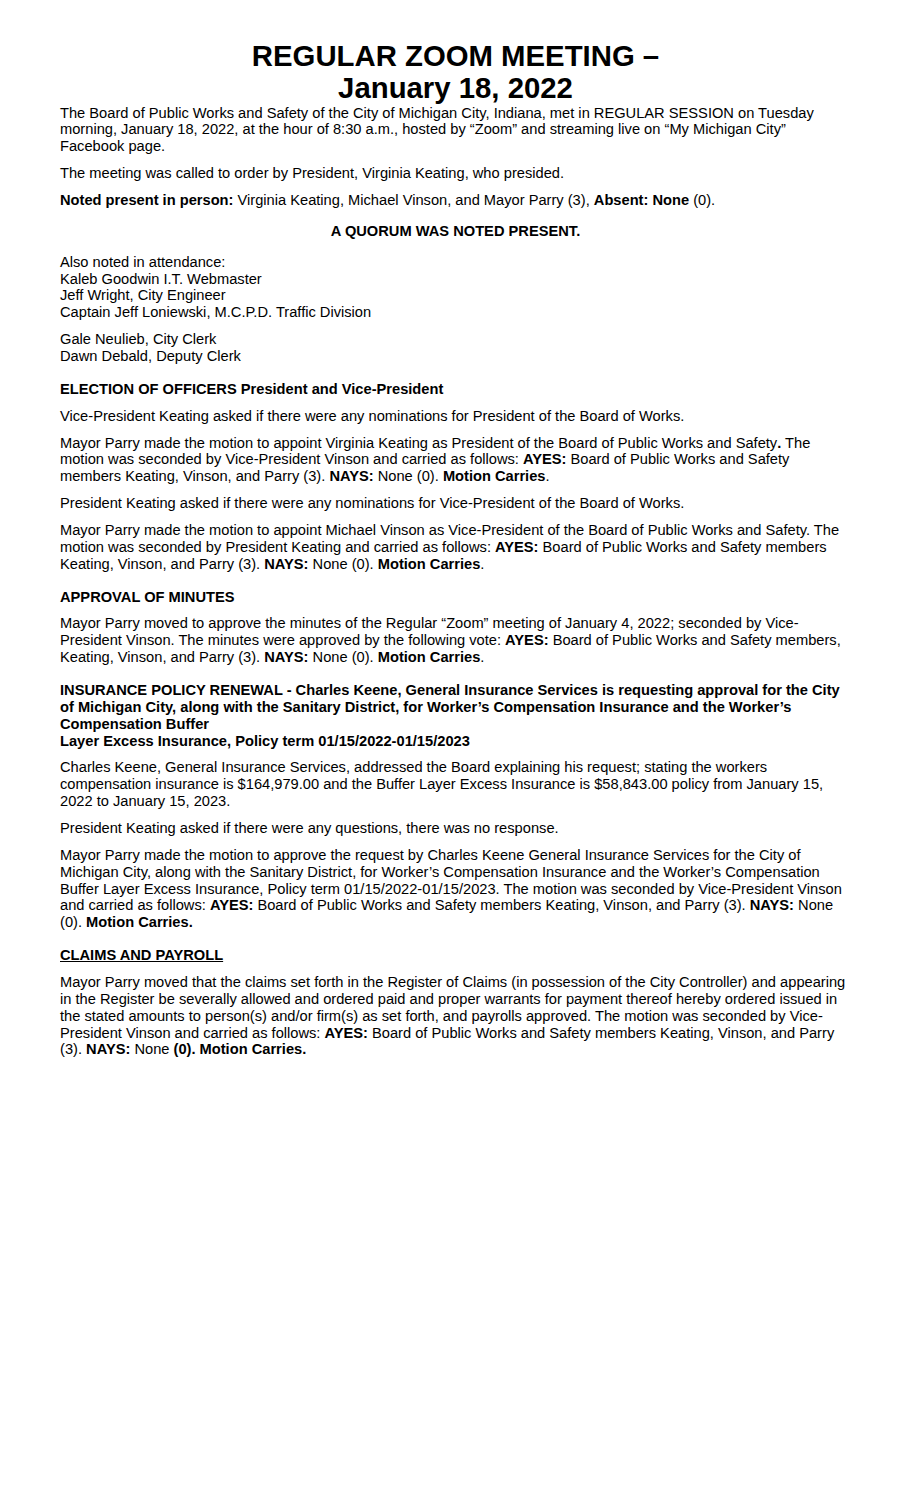REGULAR ZOOM MEETING –January 18, 2022
The Board of Public Works and Safety of the City of Michigan City, Indiana, met in REGULAR SESSION on Tuesday morning, January 18, 2022, at the hour of 8:30 a.m., hosted by “Zoom” and streaming live on “My Michigan City” Facebook page.
The meeting was called to order by President, Virginia Keating, who presided.
Noted present in person: Virginia Keating, Michael Vinson, and Mayor Parry (3), Absent: None (0).
A QUORUM WAS NOTED PRESENT.
Also noted in attendance: Kaleb Goodwin I.T. Webmaster Jeff Wright, City Engineer Captain Jeff Loniewski, M.C.P.D. Traffic Division
Gale Neulieb, City Clerk Dawn Debald, Deputy Clerk
ELECTION OF OFFICERS President and Vice-President
Vice-President Keating asked if there were any nominations for President of the Board of Works.
Mayor Parry made the motion to appoint Virginia Keating as President of the Board of Public Works and Safety. The motion was seconded by Vice-President Vinson and carried as follows: AYES: Board of Public Works and Safety members Keating, Vinson, and Parry (3). NAYS: None (0). Motion Carries.
President Keating asked if there were any nominations for Vice-President of the Board of Works.
Mayor Parry made the motion to appoint Michael Vinson as Vice-President of the Board of Public Works and Safety. The motion was seconded by President Keating and carried as follows: AYES: Board of Public Works and Safety members Keating, Vinson, and Parry (3). NAYS: None (0). Motion Carries.
APPROVAL OF MINUTES
Mayor Parry moved to approve the minutes of the Regular “Zoom” meeting of January 4, 2022; seconded by Vice-President Vinson. The minutes were approved by the following vote: AYES: Board of Public Works and Safety members, Keating, Vinson, and Parry (3). NAYS: None (0). Motion Carries.
INSURANCE POLICY RENEWAL - Charles Keene, General Insurance Services is requesting approval for the City of Michigan City, along with the Sanitary District, for Worker’s Compensation Insurance and the Worker’s Compensation Buffer
Layer Excess Insurance, Policy term 01/15/2022-01/15/2023
Charles Keene, General Insurance Services, addressed the Board explaining his request; stating the workers compensation insurance is $164,979.00 and the Buffer Layer Excess Insurance is $58,843.00 policy from January 15, 2022 to January 15, 2023.
President Keating asked if there were any questions, there was no response.
Mayor Parry made the motion to approve the request by Charles Keene General Insurance Services for the City of Michigan City, along with the Sanitary District, for Worker’s Compensation Insurance and the Worker’s Compensation Buffer Layer Excess Insurance, Policy term 01/15/2022-01/15/2023. The motion was seconded by Vice-President Vinson and carried as follows: AYES: Board of Public Works and Safety members Keating, Vinson, and Parry (3). NAYS: None (0). Motion Carries.
CLAIMS AND PAYROLL
Mayor Parry moved that the claims set forth in the Register of Claims (in possession of the City Controller) and appearing in the Register be severally allowed and ordered paid and proper warrants for payment thereof hereby ordered issued in the stated amounts to person(s) and/or firm(s) as set forth, and payrolls approved. The motion was seconded by Vice-President Vinson and carried as follows: AYES: Board of Public Works and Safety members Keating, Vinson, and Parry (3). NAYS: None (0). Motion Carries.